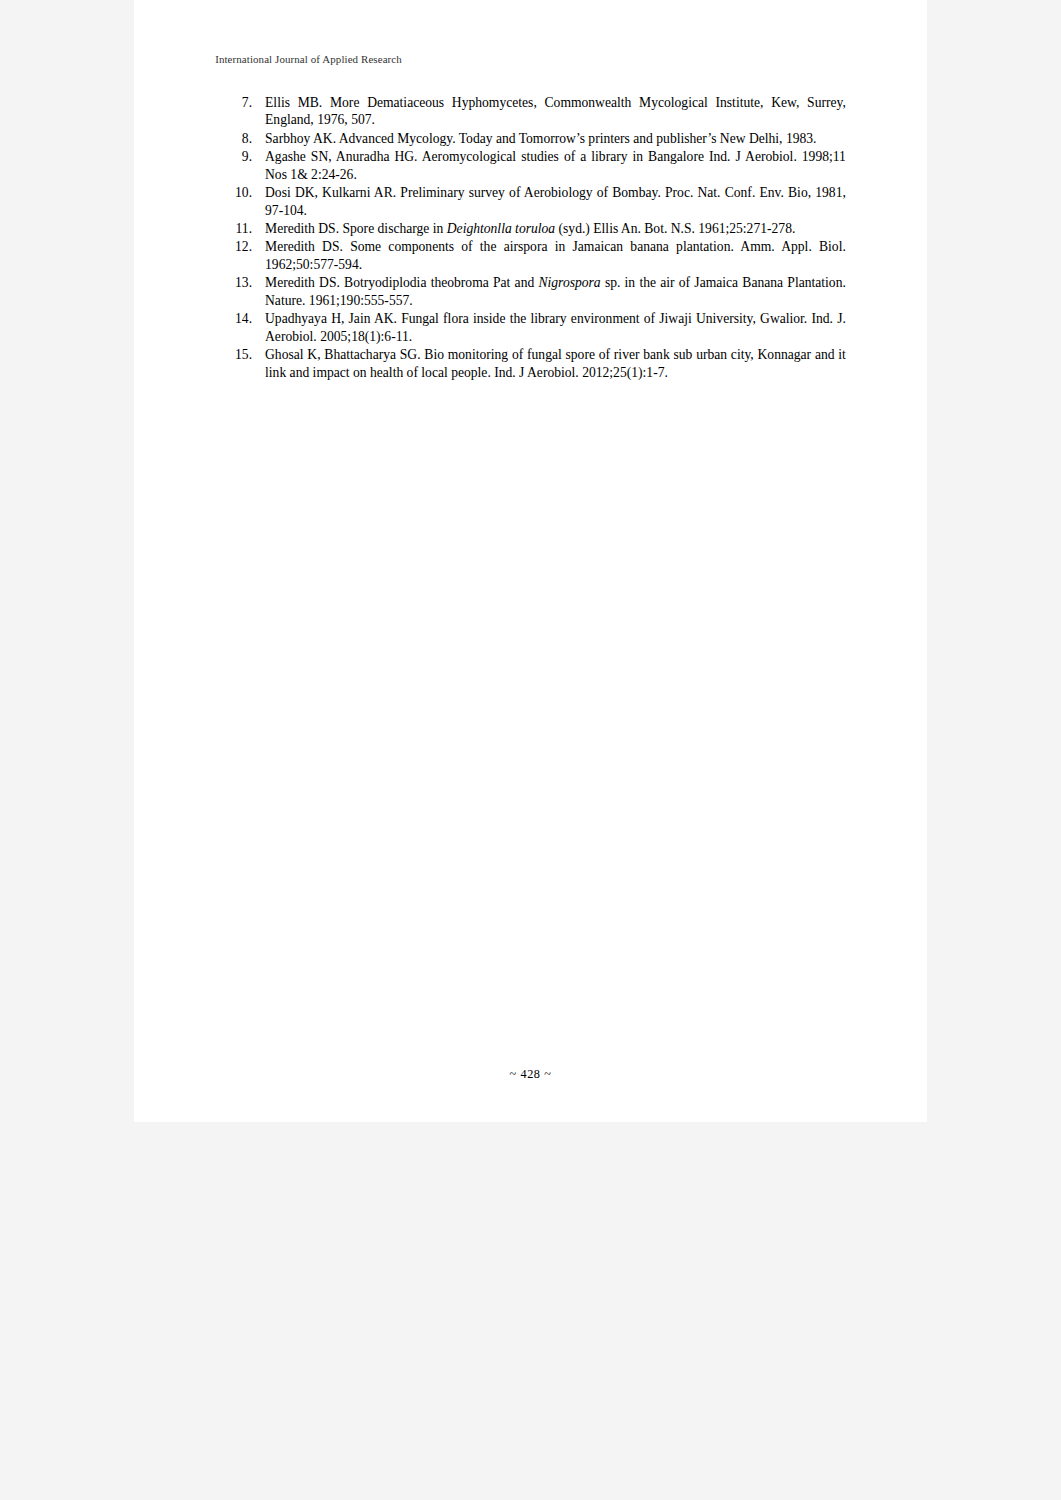International Journal of Applied Research
Ellis MB. More Dematiaceous Hyphomycetes, Commonwealth Mycological Institute, Kew, Surrey, England, 1976, 507.
Sarbhoy AK. Advanced Mycology. Today and Tomorrow’s printers and publisher’s New Delhi, 1983.
Agashe SN, Anuradha HG. Aeromycological studies of a library in Bangalore Ind. J Aerobiol. 1998;11 Nos 1& 2:24-26.
Dosi DK, Kulkarni AR. Preliminary survey of Aerobiology of Bombay. Proc. Nat. Conf. Env. Bio, 1981, 97-104.
Meredith DS. Spore discharge in Deightonlla toruloa (syd.) Ellis An. Bot. N.S. 1961;25:271-278.
Meredith DS. Some components of the airspora in Jamaican banana plantation. Amm. Appl. Biol. 1962;50:577-594.
Meredith DS. Botryodiplodia theobroma Pat and Nigrospora sp. in the air of Jamaica Banana Plantation. Nature. 1961;190:555-557.
Upadhyaya H, Jain AK. Fungal flora inside the library environment of Jiwaji University, Gwalior. Ind. J. Aerobiol. 2005;18(1):6-11.
Ghosal K, Bhattacharya SG. Bio monitoring of fungal spore of river bank sub urban city, Konnagar and it link and impact on health of local people. Ind. J Aerobiol. 2012;25(1):1-7.
~ 428 ~